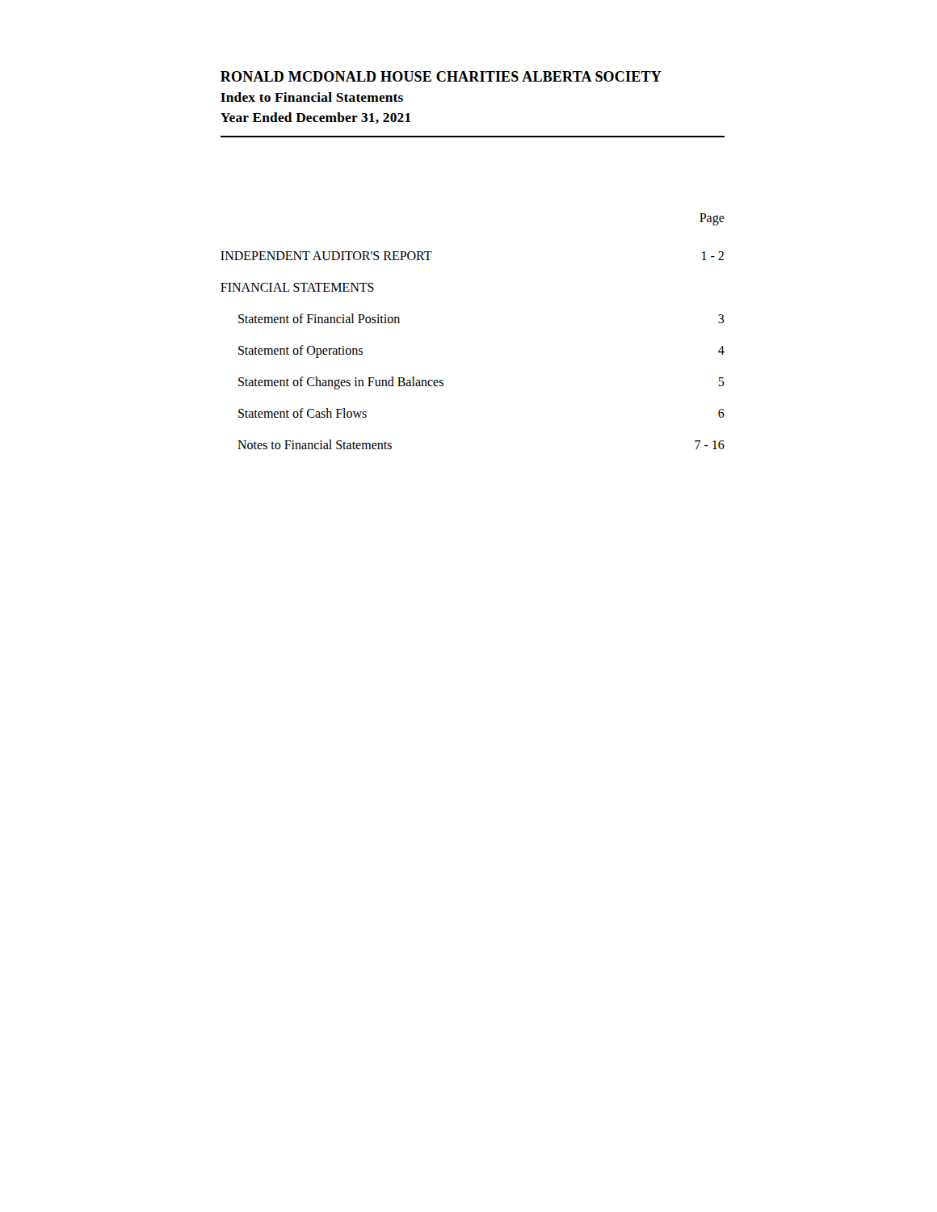RONALD MCDONALD HOUSE CHARITIES ALBERTA SOCIETY
Index to Financial Statements
Year Ended December 31, 2021
| | Page |
| INDEPENDENT AUDITOR'S REPORT | 1 - 2 |
| FINANCIAL STATEMENTS | |
| Statement of Financial Position | 3 |
| Statement of Operations | 4 |
| Statement of Changes in Fund Balances | 5 |
| Statement of Cash Flows | 6 |
| Notes to Financial Statements | 7 - 16 |